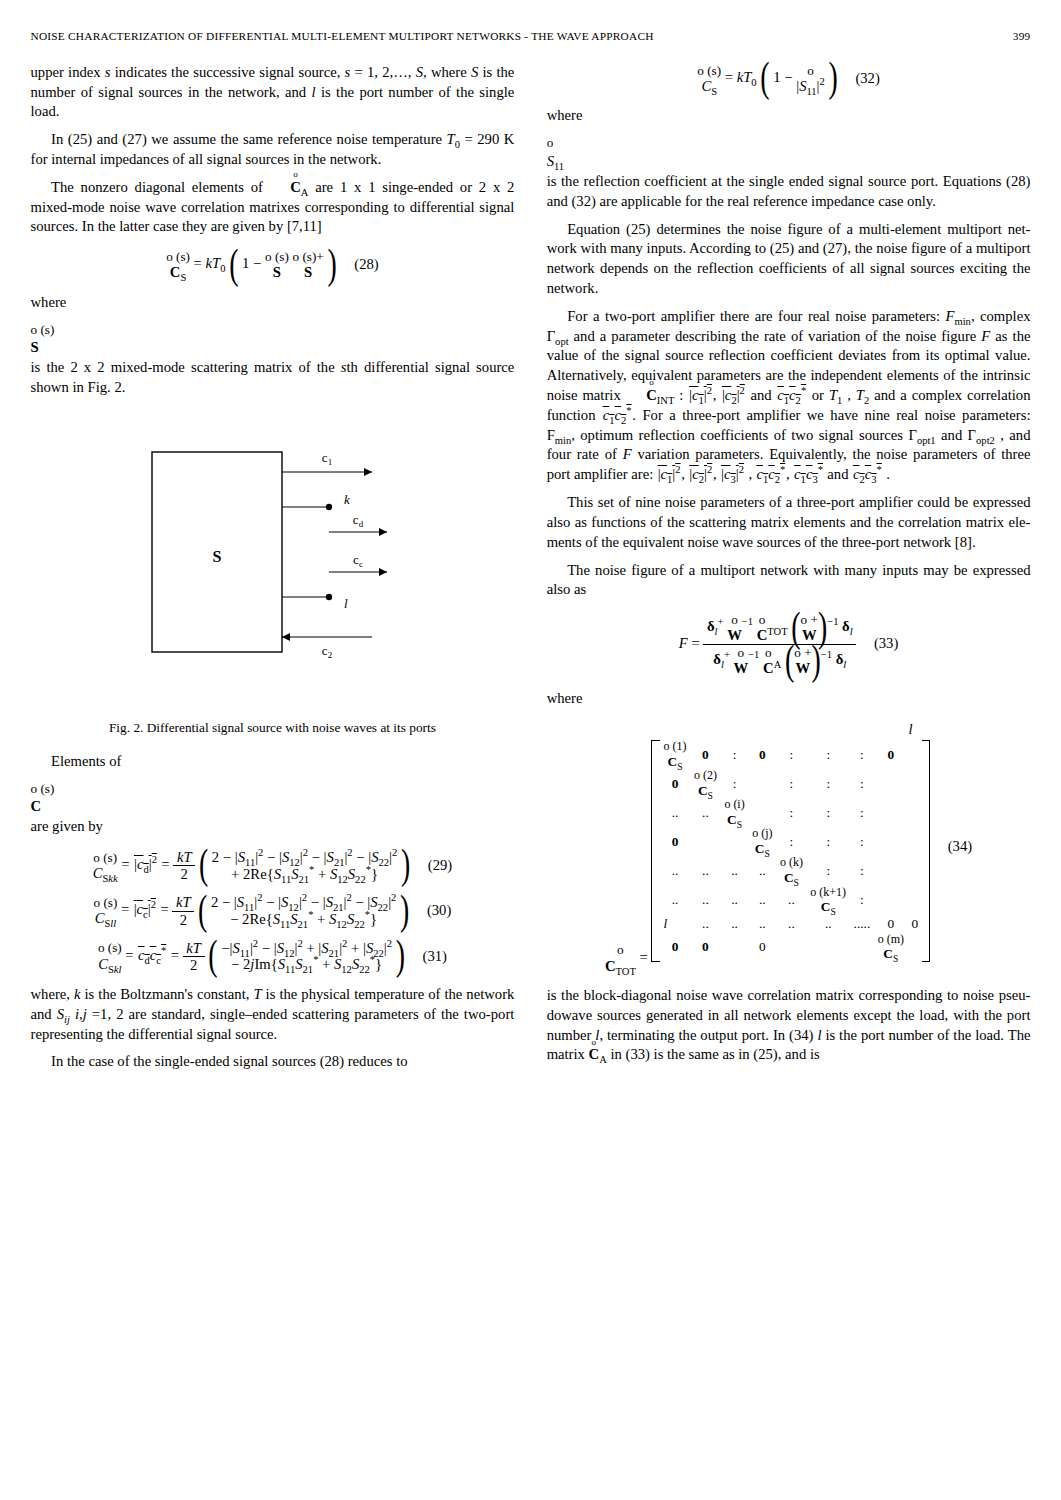Noise characterization of differential multi-element multiport networks - the wave approach
399
upper index s indicates the successive signal source, s = 1, 2,…, S, where S is the number of signal sources in the network, and l is the port number of the single load.
In (25) and (27) we assume the same reference noise temperature T0 = 290 K for internal impedances of all signal sources in the network.
The nonzero diagonal elements of CA are 1 x 1 singe-ended or 2 x 2 mixed-mode noise wave correlation matrixes corresponding to differential signal sources. In the latter case they are given by [7,11]
o (s)
CS
= kT0 ( 1 −
o (s)
S
o (s)+
S
)
(28)
where
o (s)
S
is the 2 x 2 mixed-mode scattering matrix of the sth differential signal source shown in Fig. 2.
S c1 k cd l cc c2
Fig. 2. Differential signal source with noise waves at its ports
Elements of
o (s)
C
are given by
o (s)
CSkk
= |cd|2 = kT 2 (
2 − |S11|2 − |S12|2 − |S21|2 − |S22|2
+ 2Re{S11S21* + S12S22*}
)
(29)
o (s)
CSll
= |cc|2 = kT 2 (
2 − |S11|2 − |S12|2 − |S21|2 − |S22|2
− 2Re{S11S21* + S12S22*}
)
(30)
o (s)
CSkl
= cdcc* = kT 2 (
−|S11|2 − |S12|2 + |S21|2 + |S22|2
− 2j Im{S11S21* + S12S22*}
)
(31)
where, k is the Boltzmann's constant, T is the physical temperature of the network and Sij i,j =1, 2 are standard, single–ended scattering parameters of the two-port representing the differential signal source.
In the case of the single-ended signal sources (28) reduces to
o (s)
CS
= kT0 ( 1 −
o
|S11|2
)
(32)
where
o
S11
is the reflection coefficient at the single ended signal source port. Equations (28) and (32) are applicable for the real reference impedance case only.
Equation (25) determines the noise figure of a multi-element multiport network with many inputs. According to (25) and (27), the noise figure of a multiport network depends on the reflection coefficients of all signal sources exciting the network.
For a two-port amplifier there are four real noise parameters: Fmin, complex Γopt and a parameter describing the rate of variation of the noise figure F as the value of the signal source reflection coefficient deviates from its optimal value. Alternatively, equivalent parameters are the independent elements of the intrinsic noise matrix CINT : |c1|2, |c2|2 and c1c2* or T1 , T2 and a complex correlation function c1c2*. For a three-port amplifier we have nine real noise parameters: Fmin, optimum reflection coefficients of two signal sources Γopt1 and Γopt2 , and four rate of F variation parameters. Equivalently, the noise parameters of three port amplifier are: |c1|2, |c2|2, |c3|2 , c1c2*, c1c3* and c2c3* .
This set of nine noise parameters of a three-port amplifier could be expressed also as functions of the scattering matrix elements and the correlation matrix elements of the equivalent noise wave sources of the three-port network [8].
The noise figure of a multiport network with many inputs may be expressed also as
F = δl+
o
W
−1
o
C
TOT (
o +
W
)−1 δl δl+
o
W
−1
o
C
A (
o +
W
)−1 δl
(33)
where
l
o
CTOT
=
| o (1) C S | 0 | : | 0 | : | : | : | 0 |
| 0 | o (2) C S | : | | : | : | : | |
| .. | .. | o (i) C S | | : | : | : | |
| 0 | | | o (j) C S | : | : | : | |
| .. | .. | .. | .. | o (k) C S | : | : | |
| .. | .. | .. | .. | .. | o (k+1) C S | : | |
| l | .. | .. | .. | .. | .. | ..... | 0 | 0 |
| 0 | 0 | | 0 | | | | o (m) C S |
(34)
is the block-diagonal noise wave correlation matrix corresponding to noise pseudowave sources generated in all network elements except the load, with the port number l, terminating the output port. In (34) l is the port number of the load. The matrix CA in (33) is the same as in (25), and is